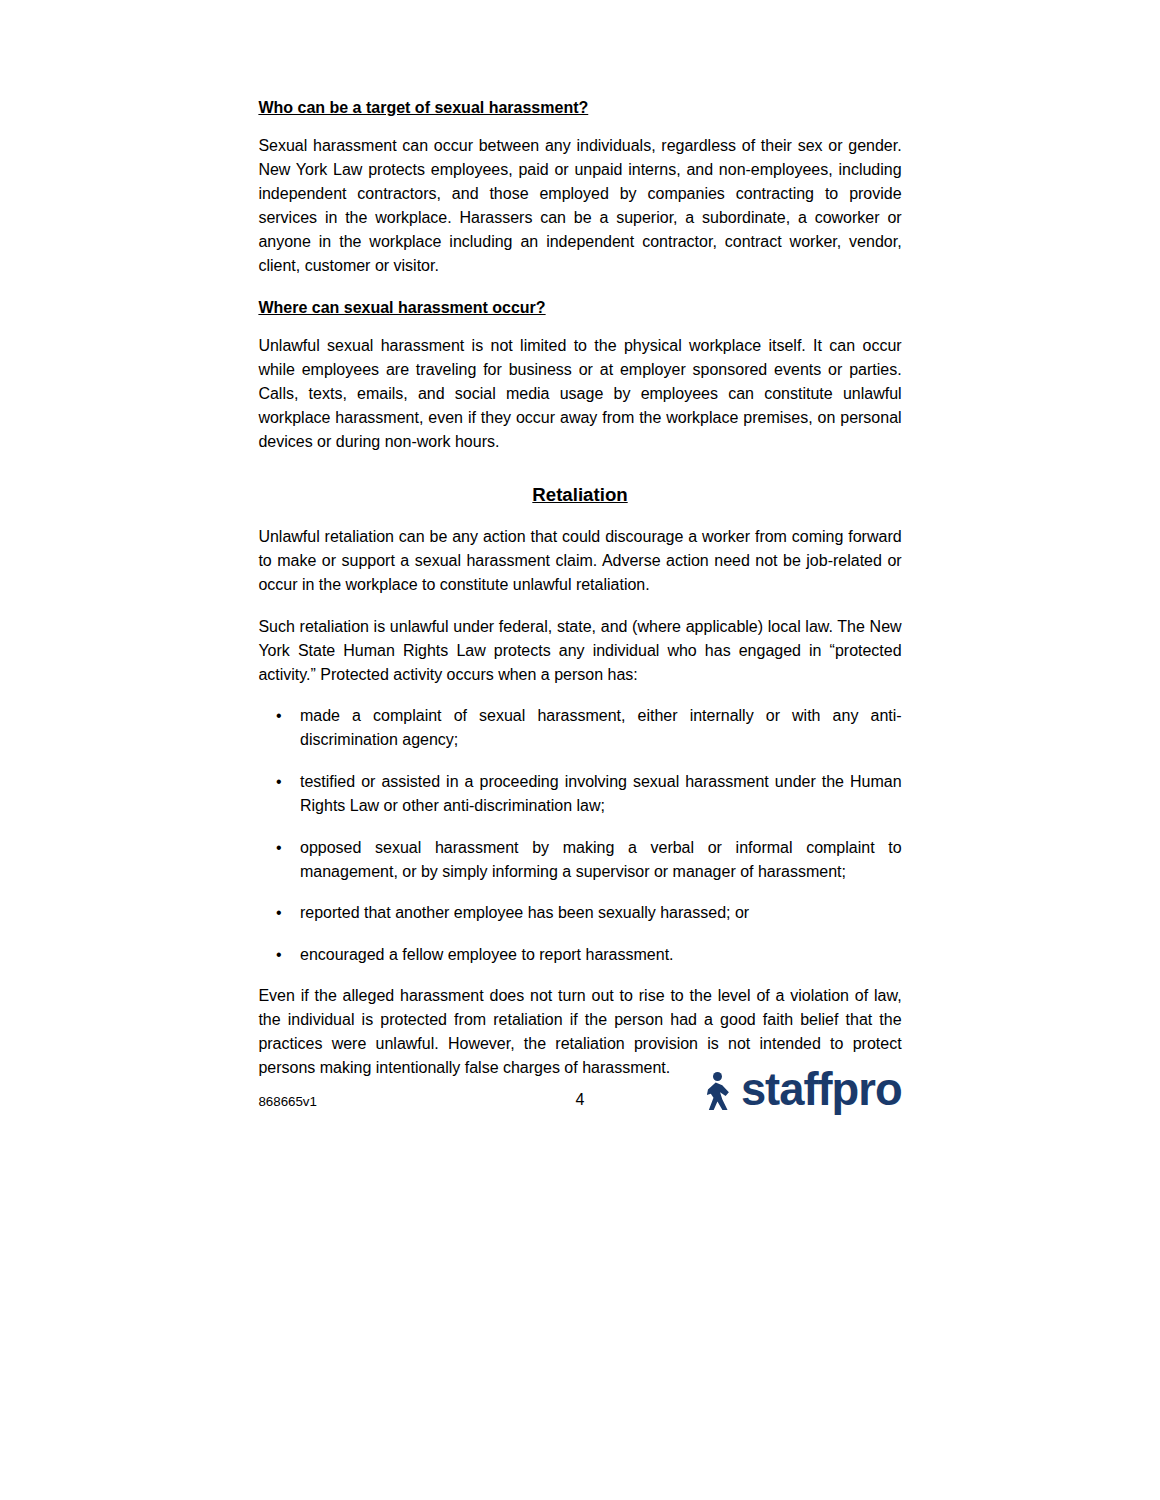Who can be a target of sexual harassment?
Sexual harassment can occur between any individuals, regardless of their sex or gender. New York Law protects employees, paid or unpaid interns, and non-employees, including independent contractors, and those employed by companies contracting to provide services in the workplace. Harassers can be a superior, a subordinate, a coworker or anyone in the workplace including an independent contractor, contract worker, vendor, client, customer or visitor.
Where can sexual harassment occur?
Unlawful sexual harassment is not limited to the physical workplace itself. It can occur while employees are traveling for business or at employer sponsored events or parties. Calls, texts, emails, and social media usage by employees can constitute unlawful workplace harassment, even if they occur away from the workplace premises, on personal devices or during non-work hours.
Retaliation
Unlawful retaliation can be any action that could discourage a worker from coming forward to make or support a sexual harassment claim. Adverse action need not be job-related or occur in the workplace to constitute unlawful retaliation.
Such retaliation is unlawful under federal, state, and (where applicable) local law. The New York State Human Rights Law protects any individual who has engaged in “protected activity.” Protected activity occurs when a person has:
made a complaint of sexual harassment, either internally or with any anti-discrimination agency;
testified or assisted in a proceeding involving sexual harassment under the Human Rights Law or other anti-discrimination law;
opposed sexual harassment by making a verbal or informal complaint to management, or by simply informing a supervisor or manager of harassment;
reported that another employee has been sexually harassed; or
encouraged a fellow employee to report harassment.
Even if the alleged harassment does not turn out to rise to the level of a violation of law, the individual is protected from retaliation if the person had a good faith belief that the practices were unlawful. However, the retaliation provision is not intended to protect persons making intentionally false charges of harassment.
868665v1 staffpro
4